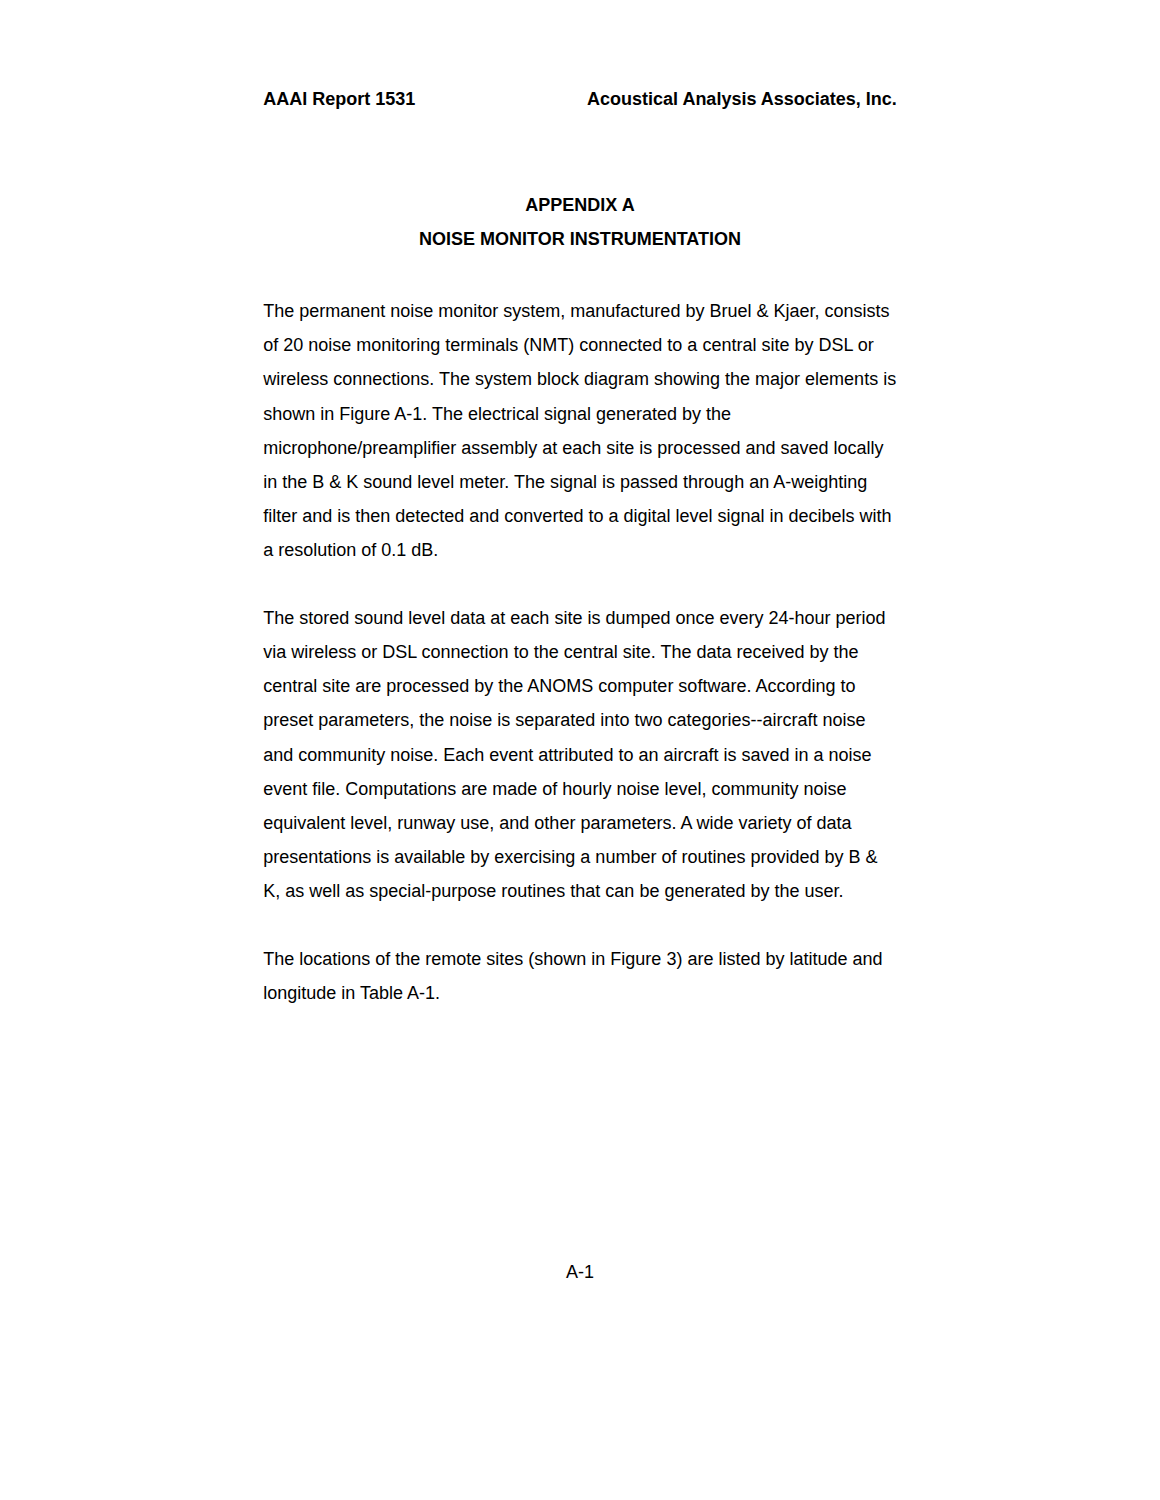AAAI Report 1531 Acoustical Analysis Associates, Inc.
APPENDIX A
NOISE MONITOR INSTRUMENTATION
The permanent noise monitor system, manufactured by Bruel & Kjaer, consists of 20 noise monitoring terminals (NMT) connected to a central site by DSL or wireless connections. The system block diagram showing the major elements is shown in Figure A-1. The electrical signal generated by the microphone/preamplifier assembly at each site is processed and saved locally in the B & K sound level meter. The signal is passed through an A-weighting filter and is then detected and converted to a digital level signal in decibels with a resolution of 0.1 dB.
The stored sound level data at each site is dumped once every 24-hour period via wireless or DSL connection to the central site. The data received by the central site are processed by the ANOMS computer software. According to preset parameters, the noise is separated into two categories--aircraft noise and community noise. Each event attributed to an aircraft is saved in a noise event file. Computations are made of hourly noise level, community noise equivalent level, runway use, and other parameters. A wide variety of data presentations is available by exercising a number of routines provided by B & K, as well as special-purpose routines that can be generated by the user.
The locations of the remote sites (shown in Figure 3) are listed by latitude and longitude in Table A-1.
A-1